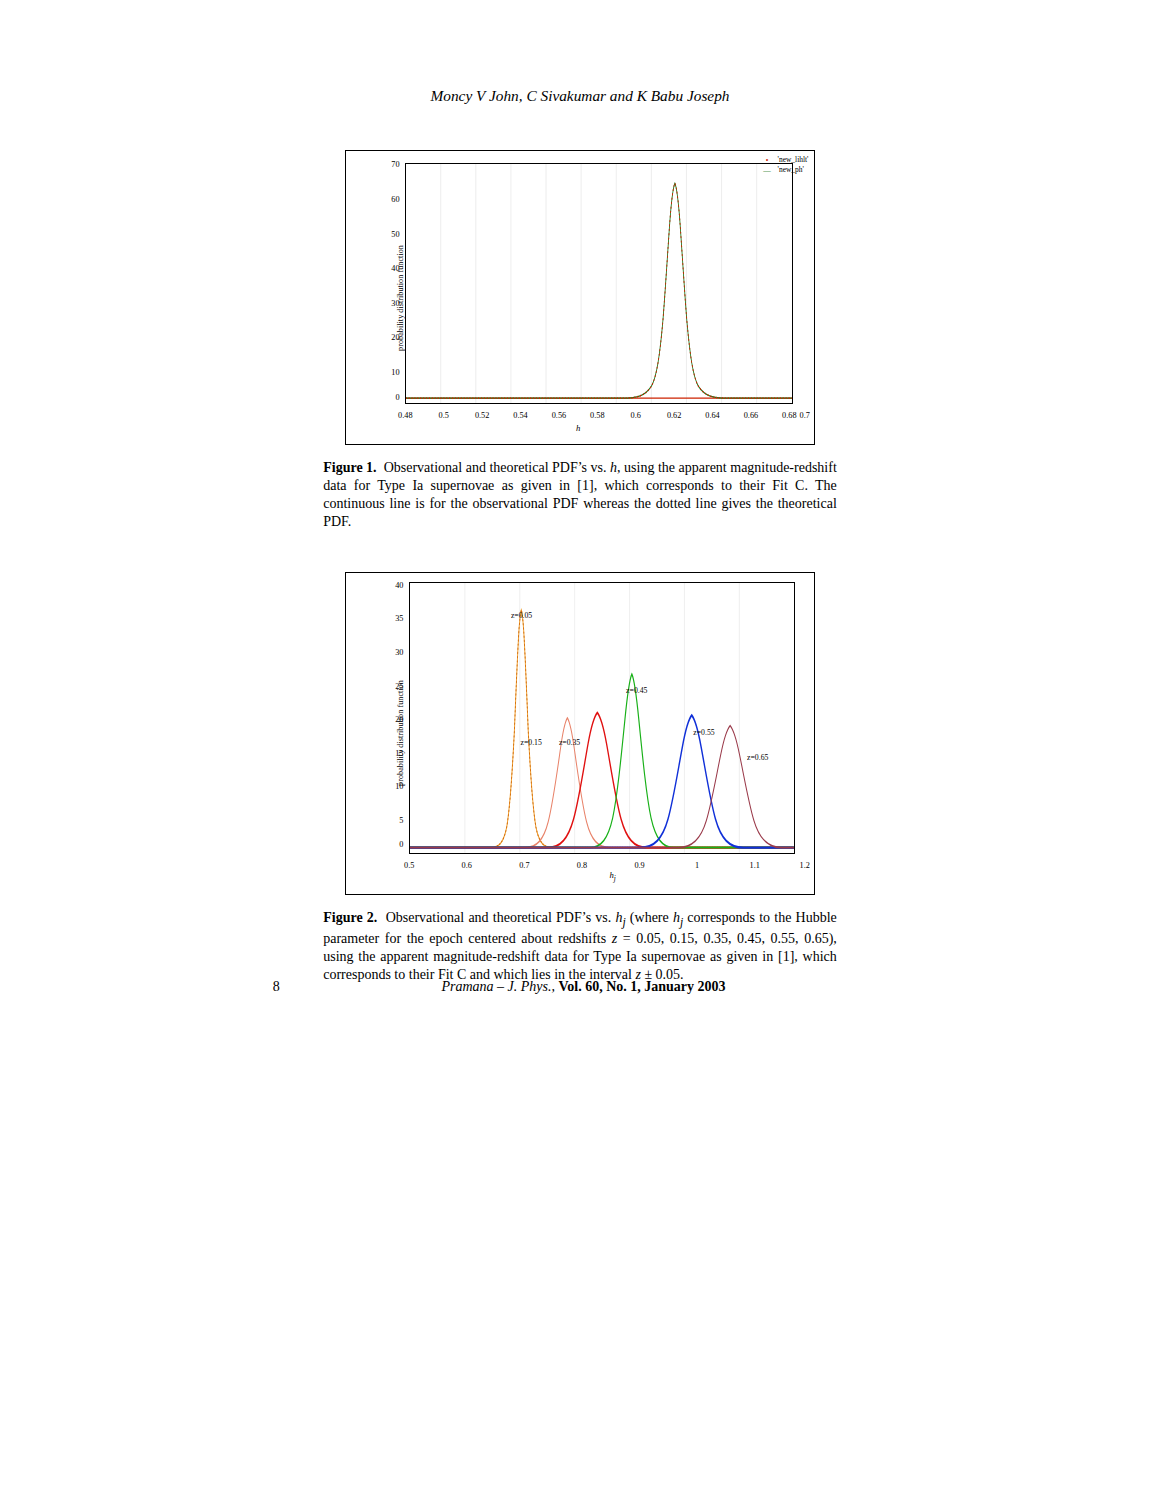Moncy V John, C Sivakumar and K Babu Joseph
probability distribution function
70
60
50
40
30
20
10
0
•'new_lihlt'
—'new_ph'
0.48
0.5
0.52
0.54
0.56
0.58
0.6
0.62
0.64
0.66
0.68
0.7
h
Figure 1. Observational and theoretical PDF’s vs. h, using the apparent magnitude-redshift data for Type Ia supernovae as given in [1], which corresponds to their Fit C. The continuous line is for the observational PDF whereas the dotted line gives the theoretical PDF.
probability distribution function
40
35
30
25
20
15
10
5
0
z=0.05
z=0.15
z=0.35
z=0.45
z=0.55
z=0.65
0.5
0.6
0.7
0.8
0.9
1
1.1
1.2
hj
Figure 2. Observational and theoretical PDF’s vs. hj (where hj corresponds to the Hubble parameter for the epoch centered about redshifts z = 0.05, 0.15, 0.35, 0.45, 0.55, 0.65), using the apparent magnitude-redshift data for Type Ia supernovae as given in [1], which corresponds to their Fit C and which lies in the interval z ± 0.05.
8
Pramana – J. Phys., Vol. 60, No. 1, January 2003